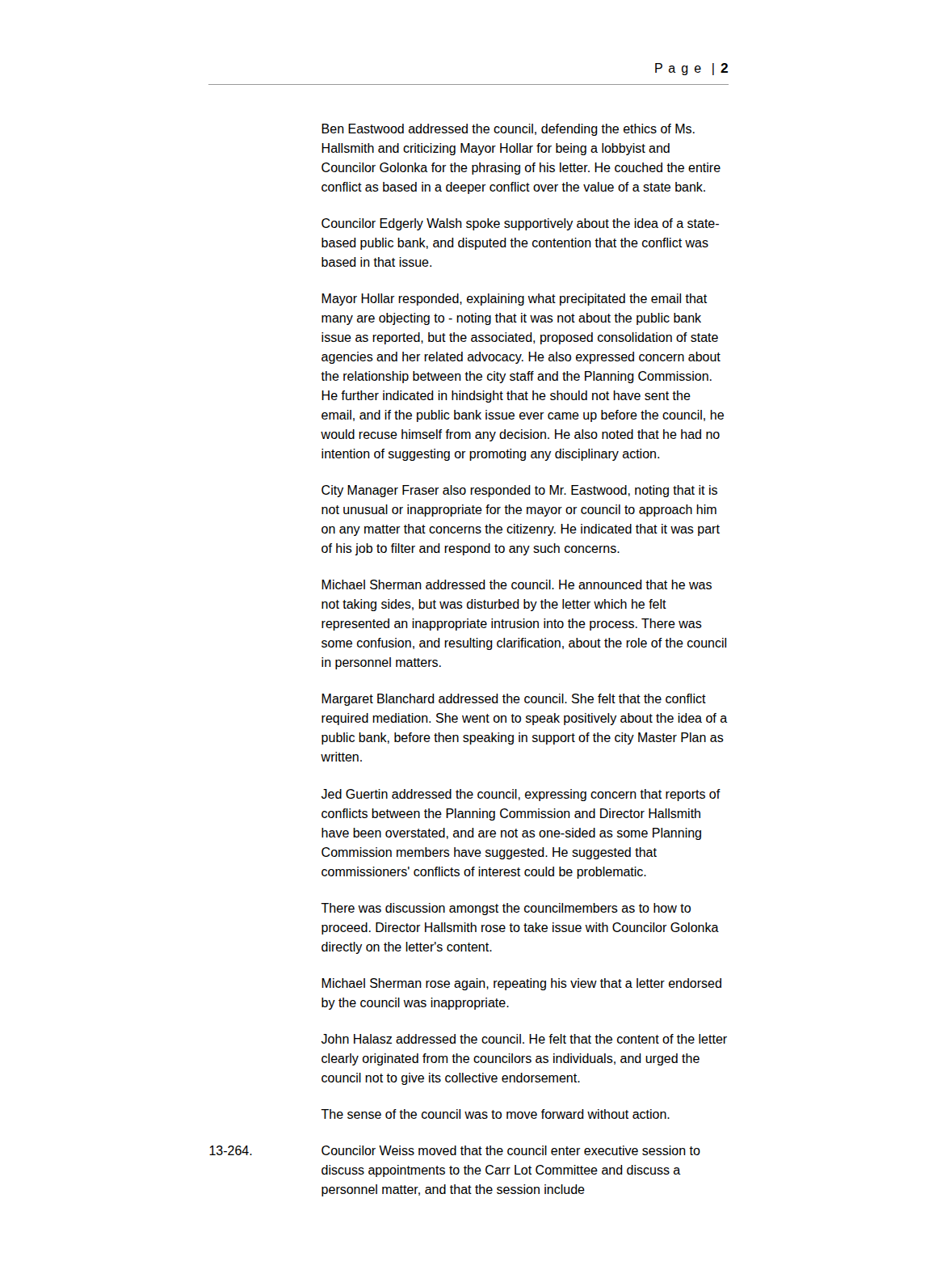P a g e | 2
Ben Eastwood addressed the council, defending the ethics of Ms. Hallsmith and criticizing Mayor Hollar for being a lobbyist and Councilor Golonka for the phrasing of his letter. He couched the entire conflict as based in a deeper conflict over the value of a state bank.
Councilor Edgerly Walsh spoke supportively about the idea of a state-based public bank, and disputed the contention that the conflict was based in that issue.
Mayor Hollar responded, explaining what precipitated the email that many are objecting to - noting that it was not about the public bank issue as reported, but the associated, proposed consolidation of state agencies and her related advocacy. He also expressed concern about the relationship between the city staff and the Planning Commission. He further indicated in hindsight that he should not have sent the email, and if the public bank issue ever came up before the council, he would recuse himself from any decision. He also noted that he had no intention of suggesting or promoting any disciplinary action.
City Manager Fraser also responded to Mr. Eastwood, noting that it is not unusual or inappropriate for the mayor or council to approach him on any matter that concerns the citizenry. He indicated that it was part of his job to filter and respond to any such concerns.
Michael Sherman addressed the council. He announced that he was not taking sides, but was disturbed by the letter which he felt represented an inappropriate intrusion into the process. There was some confusion, and resulting clarification, about the role of the council in personnel matters.
Margaret Blanchard addressed the council. She felt that the conflict required mediation. She went on to speak positively about the idea of a public bank, before then speaking in support of the city Master Plan as written.
Jed Guertin addressed the council, expressing concern that reports of conflicts between the Planning Commission and Director Hallsmith have been overstated, and are not as one-sided as some Planning Commission members have suggested. He suggested that commissioners' conflicts of interest could be problematic.
There was discussion amongst the councilmembers as to how to proceed. Director Hallsmith rose to take issue with Councilor Golonka directly on the letter's content.
Michael Sherman rose again, repeating his view that a letter endorsed by the council was inappropriate.
John Halasz addressed the council. He felt that the content of the letter clearly originated from the councilors as individuals, and urged the council not to give its collective endorsement.
The sense of the council was to move forward without action.
13-264.
Councilor Weiss moved that the council enter executive session to discuss appointments to the Carr Lot Committee and discuss a personnel matter, and that the session include